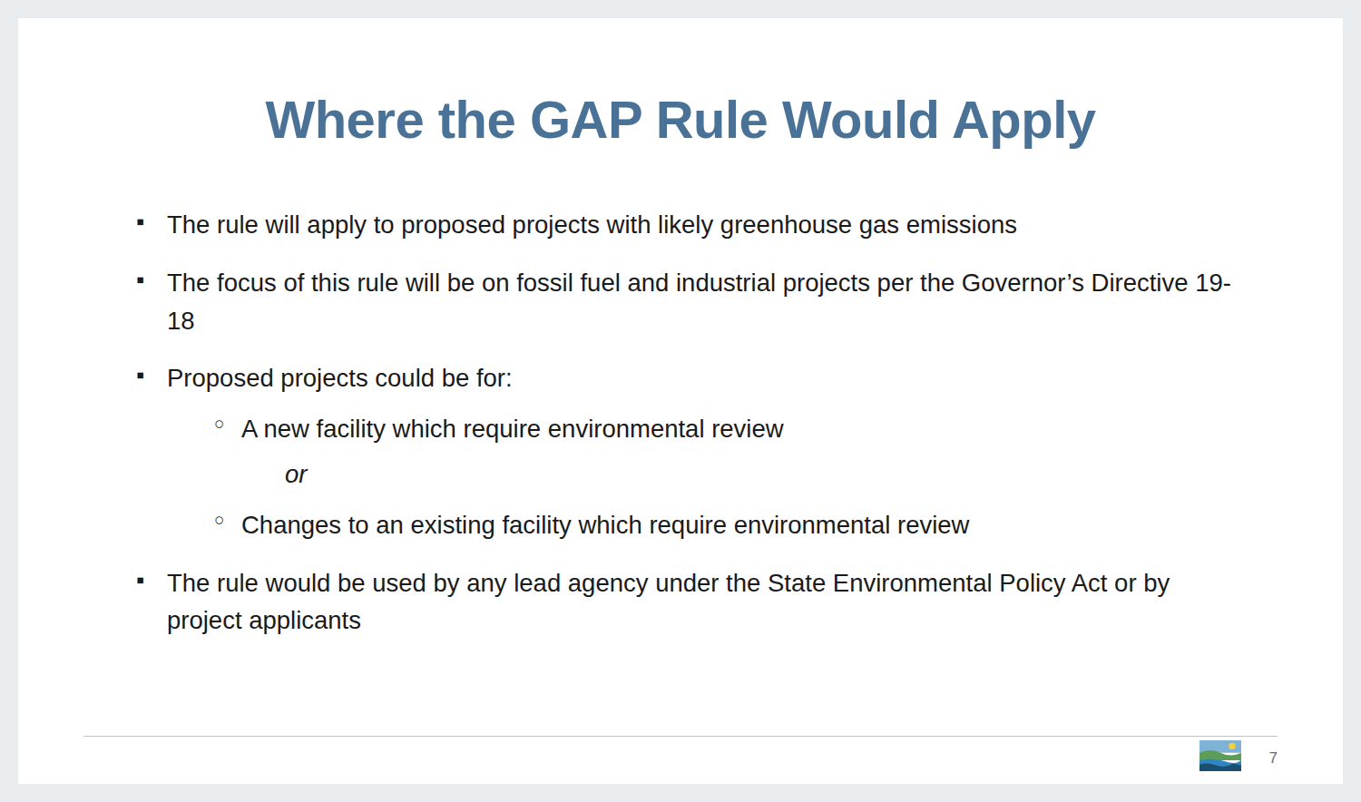Where the GAP Rule Would Apply
The rule will apply to proposed projects with likely greenhouse gas emissions
The focus of this rule will be on fossil fuel and industrial projects per the Governor’s Directive 19-18
Proposed projects could be for:
A new facility which require environmental review
or
Changes to an existing facility which require environmental review
The rule would be used by any lead agency under the State Environmental Policy Act or by project applicants
7